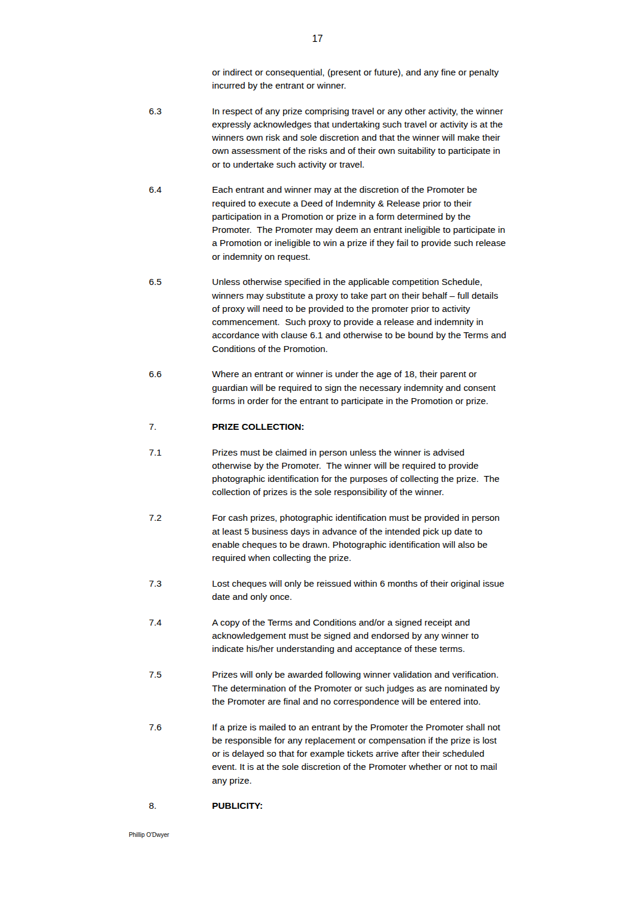17
or indirect or consequential, (present or future), and any fine or penalty incurred by the entrant or winner.
6.3
In respect of any prize comprising travel or any other activity, the winner expressly acknowledges that undertaking such travel or activity is at the winners own risk and sole discretion and that the winner will make their own assessment of the risks and of their own suitability to participate in or to undertake such activity or travel.
6.4
Each entrant and winner may at the discretion of the Promoter be required to execute a Deed of Indemnity & Release prior to their participation in a Promotion or prize in a form determined by the Promoter. The Promoter may deem an entrant ineligible to participate in a Promotion or ineligible to win a prize if they fail to provide such release or indemnity on request.
6.5
Unless otherwise specified in the applicable competition Schedule, winners may substitute a proxy to take part on their behalf – full details of proxy will need to be provided to the promoter prior to activity commencement. Such proxy to provide a release and indemnity in accordance with clause 6.1 and otherwise to be bound by the Terms and Conditions of the Promotion.
6.6
Where an entrant or winner is under the age of 18, their parent or guardian will be required to sign the necessary indemnity and consent forms in order for the entrant to participate in the Promotion or prize.
7.
PRIZE COLLECTION:
7.1
Prizes must be claimed in person unless the winner is advised otherwise by the Promoter. The winner will be required to provide photographic identification for the purposes of collecting the prize. The collection of prizes is the sole responsibility of the winner.
7.2
For cash prizes, photographic identification must be provided in person at least 5 business days in advance of the intended pick up date to enable cheques to be drawn. Photographic identification will also be required when collecting the prize.
7.3
Lost cheques will only be reissued within 6 months of their original issue date and only once.
7.4
A copy of the Terms and Conditions and/or a signed receipt and acknowledgement must be signed and endorsed by any winner to indicate his/her understanding and acceptance of these terms.
7.5
Prizes will only be awarded following winner validation and verification. The determination of the Promoter or such judges as are nominated by the Promoter are final and no correspondence will be entered into.
7.6
If a prize is mailed to an entrant by the Promoter the Promoter shall not be responsible for any replacement or compensation if the prize is lost or is delayed so that for example tickets arrive after their scheduled event. It is at the sole discretion of the Promoter whether or not to mail any prize.
8.
PUBLICITY:
Phillip O'Dwyer